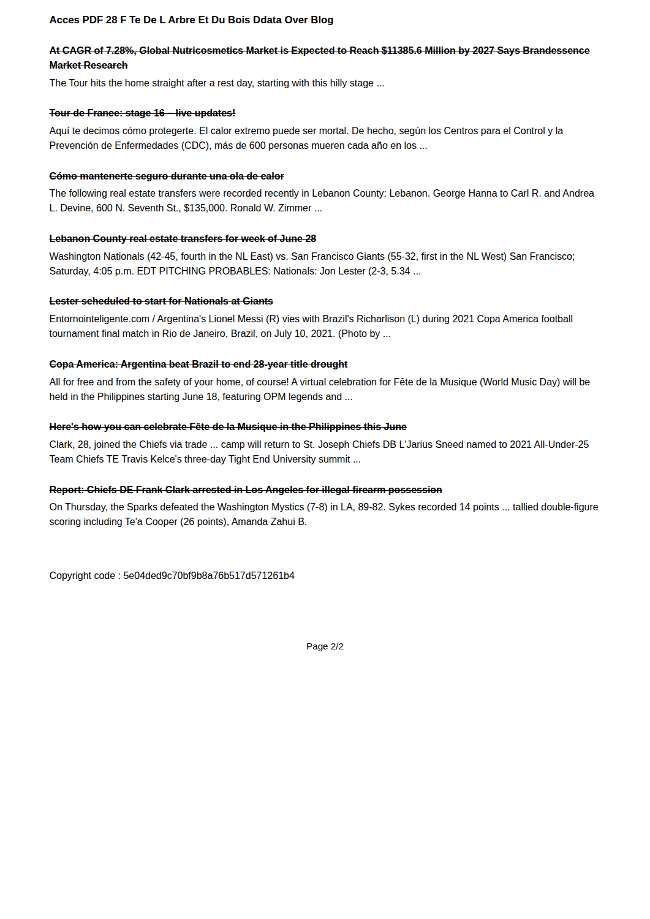Acces PDF 28 F Te De L Arbre Et Du Bois Ddata Over Blog
At CAGR of 7.28%, Global Nutricosmetics Market is Expected to Reach $11385.6 Million by 2027 Says Brandessence Market Research
The Tour hits the home straight after a rest day, starting with this hilly stage ...
Tour de France: stage 16 – live updates!
Aquí te decimos cómo protegerte. El calor extremo puede ser mortal. De hecho, según los Centros para el Control y la Prevención de Enfermedades (CDC), más de 600 personas mueren cada año en los ...
Cómo mantenerte seguro durante una ola de calor
The following real estate transfers were recorded recently in Lebanon County: Lebanon. George Hanna to Carl R. and Andrea L. Devine, 600 N. Seventh St., $135,000. Ronald W. Zimmer ...
Lebanon County real estate transfers for week of June 28
Washington Nationals (42-45, fourth in the NL East) vs. San Francisco Giants (55-32, first in the NL West) San Francisco; Saturday, 4:05 p.m. EDT PITCHING PROBABLES: Nationals: Jon Lester (2-3, 5.34 ...
Lester scheduled to start for Nationals at Giants
Entornointeligente.com / Argentina's Lionel Messi (R) vies with Brazil's Richarlison (L) during 2021 Copa America football tournament final match in Rio de Janeiro, Brazil, on July 10, 2021. (Photo by ...
Copa America: Argentina beat Brazil to end 28-year title drought
All for free and from the safety of your home, of course! A virtual celebration for Fête de la Musique (World Music Day) will be held in the Philippines starting June 18, featuring OPM legends and ...
Here's how you can celebrate Fête de la Musique in the Philippines this June
Clark, 28, joined the Chiefs via trade ... camp will return to St. Joseph Chiefs DB L'Jarius Sneed named to 2021 All-Under-25 Team Chiefs TE Travis Kelce's three-day Tight End University summit ...
Report: Chiefs DE Frank Clark arrested in Los Angeles for illegal firearm possession
On Thursday, the Sparks defeated the Washington Mystics (7-8) in LA, 89-82. Sykes recorded 14 points ... tallied double-figure scoring including Te'a Cooper (26 points), Amanda Zahui B.
Copyright code : 5e04ded9c70bf9b8a76b517d571261b4
Page 2/2